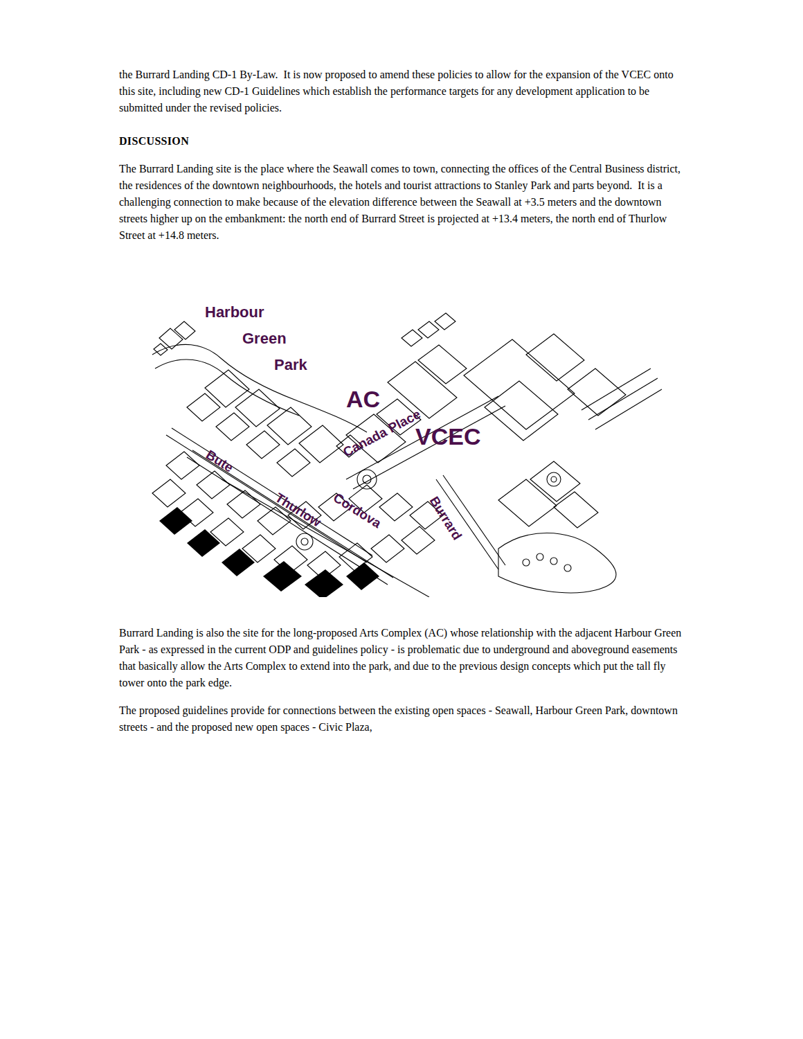the Burrard Landing CD-1 By-Law. It is now proposed to amend these policies to allow for the expansion of the VCEC onto this site, including new CD-1 Guidelines which establish the performance targets for any development application to be submitted under the revised policies.
DISCUSSION
The Burrard Landing site is the place where the Seawall comes to town, connecting the offices of the Central Business district, the residences of the downtown neighbourhoods, the hotels and tourist attractions to Stanley Park and parts beyond. It is a challenging connection to make because of the elevation difference between the Seawall at +3.5 meters and the downtown streets higher up on the embankment: the north end of Burrard Street is projected at +13.4 meters, the north end of Thurlow Street at +14.8 meters.
Burrard Landing area map Line drawing site plan. Labels: Harbour Green Park at upper left, AC in the centre, VCEC to the right of AC, Canada Place running diagonally, and street names Bute, Thurlow, Cordova and Burrard along the lower left to lower right. Harbour Green Park AC VCEC Canada Place Bute Thurlow Cordova Burrard
Burrard Landing is also the site for the long-proposed Arts Complex (AC) whose relationship with the adjacent Harbour Green Park - as expressed in the current ODP and guidelines policy - is problematic due to underground and aboveground easements that basically allow the Arts Complex to extend into the park, and due to the previous design concepts which put the tall fly tower onto the park edge.
The proposed guidelines provide for connections between the existing open spaces - Seawall, Harbour Green Park, downtown streets - and the proposed new open spaces - Civic Plaza,